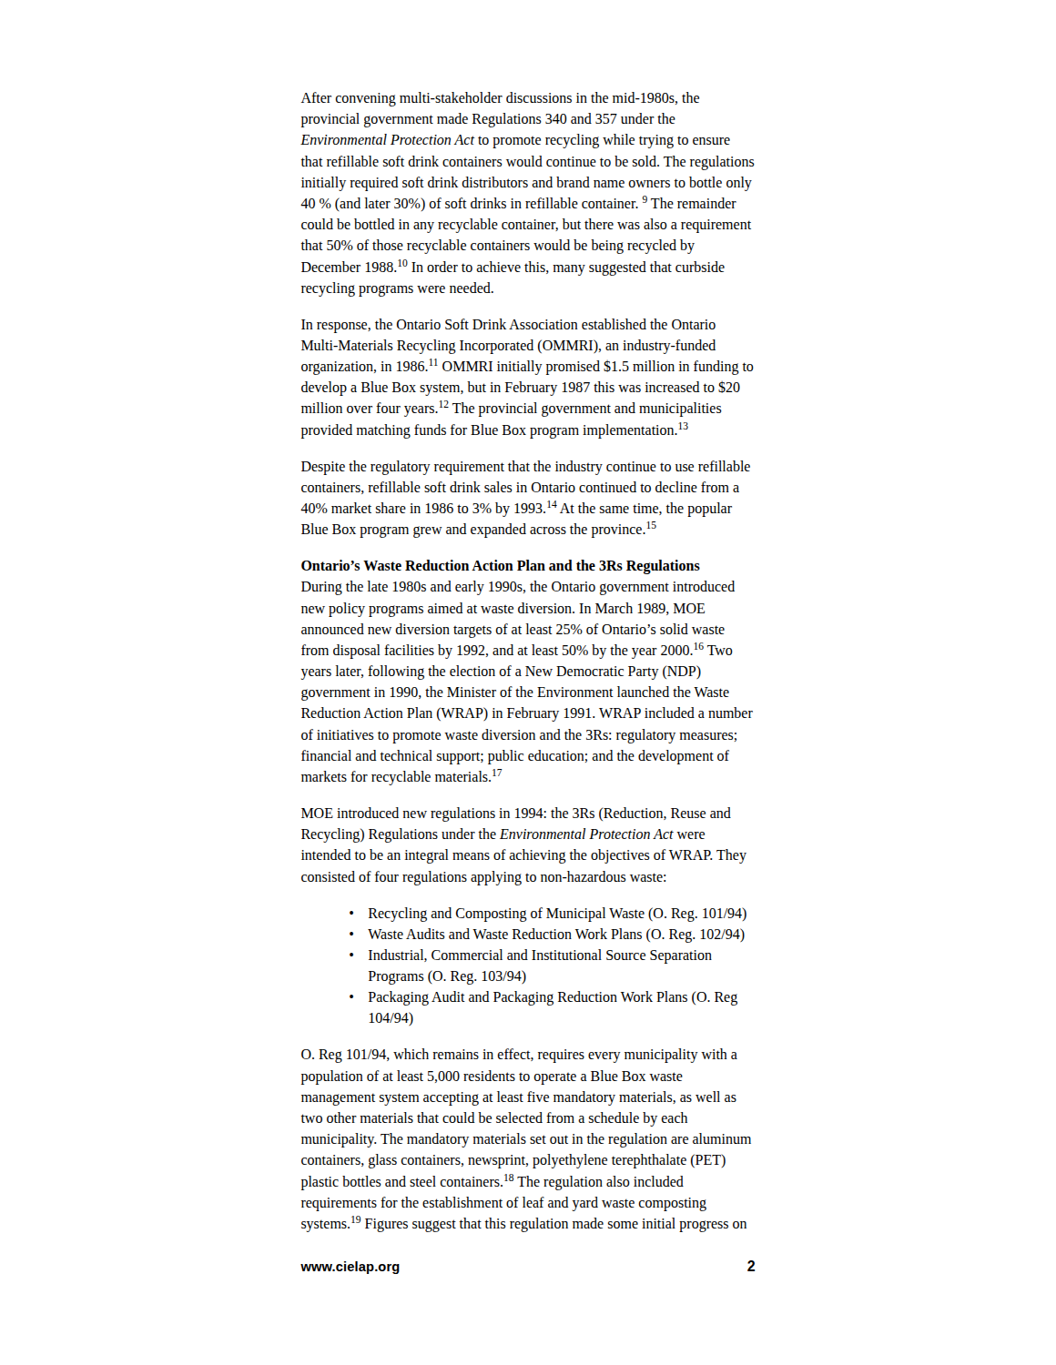After convening multi-stakeholder discussions in the mid-1980s, the provincial government made Regulations 340 and 357 under the Environmental Protection Act to promote recycling while trying to ensure that refillable soft drink containers would continue to be sold. The regulations initially required soft drink distributors and brand name owners to bottle only 40 % (and later 30%) of soft drinks in refillable container. 9 The remainder could be bottled in any recyclable container, but there was also a requirement that 50% of those recyclable containers would be being recycled by December 1988.10 In order to achieve this, many suggested that curbside recycling programs were needed.
In response, the Ontario Soft Drink Association established the Ontario Multi-Materials Recycling Incorporated (OMMRI), an industry-funded organization, in 1986.11 OMMRI initially promised $1.5 million in funding to develop a Blue Box system, but in February 1987 this was increased to $20 million over four years.12 The provincial government and municipalities provided matching funds for Blue Box program implementation.13
Despite the regulatory requirement that the industry continue to use refillable containers, refillable soft drink sales in Ontario continued to decline from a 40% market share in 1986 to 3% by 1993.14 At the same time, the popular Blue Box program grew and expanded across the province.15
Ontario’s Waste Reduction Action Plan and the 3Rs Regulations
During the late 1980s and early 1990s, the Ontario government introduced new policy programs aimed at waste diversion. In March 1989, MOE announced new diversion targets of at least 25% of Ontario’s solid waste from disposal facilities by 1992, and at least 50% by the year 2000.16 Two years later, following the election of a New Democratic Party (NDP) government in 1990, the Minister of the Environment launched the Waste Reduction Action Plan (WRAP) in February 1991. WRAP included a number of initiatives to promote waste diversion and the 3Rs: regulatory measures; financial and technical support; public education; and the development of markets for recyclable materials.17
MOE introduced new regulations in 1994: the 3Rs (Reduction, Reuse and Recycling) Regulations under the Environmental Protection Act were intended to be an integral means of achieving the objectives of WRAP. They consisted of four regulations applying to non-hazardous waste:
Recycling and Composting of Municipal Waste (O. Reg. 101/94)
Waste Audits and Waste Reduction Work Plans (O. Reg. 102/94)
Industrial, Commercial and Institutional Source Separation Programs (O. Reg. 103/94)
Packaging Audit and Packaging Reduction Work Plans (O. Reg 104/94)
O. Reg 101/94, which remains in effect, requires every municipality with a population of at least 5,000 residents to operate a Blue Box waste management system accepting at least five mandatory materials, as well as two other materials that could be selected from a schedule by each municipality. The mandatory materials set out in the regulation are aluminum containers, glass containers, newsprint, polyethylene terephthalate (PET) plastic bottles and steel containers.18 The regulation also included requirements for the establishment of leaf and yard waste composting systems.19 Figures suggest that this regulation made some initial progress on
www.cielap.org 2